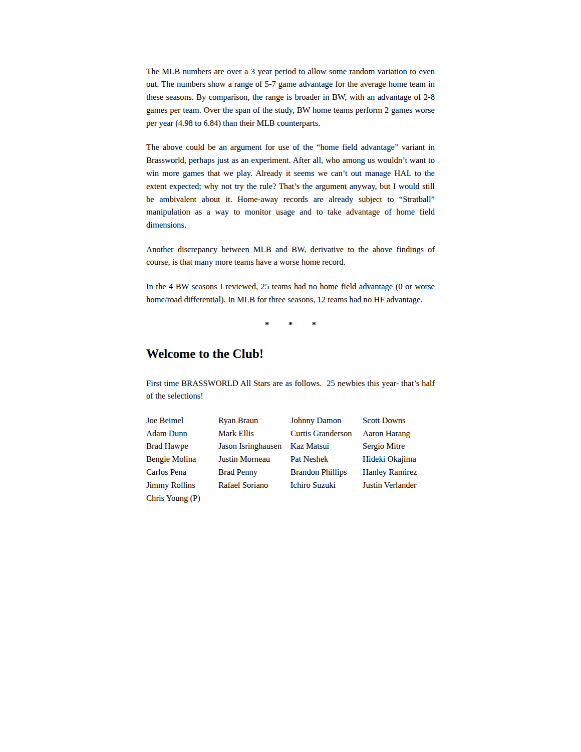The MLB numbers are over a 3 year period to allow some random variation to even out. The numbers show a range of 5-7 game advantage for the average home team in these seasons. By comparison, the range is broader in BW, with an advantage of 2-8 games per team. Over the span of the study, BW home teams perform 2 games worse per year (4.98 to 6.84) than their MLB counterparts.
The above could be an argument for use of the “home field advantage” variant in Brassworld, perhaps just as an experiment. After all, who among us wouldn’t want to win more games that we play. Already it seems we can’t out manage HAL to the extent expected; why not try the rule? That’s the argument anyway, but I would still be ambivalent about it. Home-away records are already subject to “Stratball” manipulation as a way to monitor usage and to take advantage of home field dimensions.
Another discrepancy between MLB and BW, derivative to the above findings of course, is that many more teams have a worse home record.
In the 4 BW seasons I reviewed, 25 teams had no home field advantage (0 or worse home/road differential). In MLB for three seasons, 12 teams had no HF advantage.
***
Welcome to the Club!
First time BRASSWORLD All Stars are as follows. 25 newbies this year- that’s half of the selections!
| Joe Beimel | Ryan Braun | Johnny Damon | Scott Downs |
| Adam Dunn | Mark Ellis | Curtis Granderson | Aaron Harang |
| Brad Hawpe | Jason Isringhausen | Kaz Matsui | Sergio Mitre |
| Bengie Molina | Justin Morneau | Pat Neshek | Hideki Okajima |
| Carlos Pena | Brad Penny | Brandon Phillips | Hanley Ramirez |
| Jimmy Rollins | Rafael Soriano | Ichiro Suzuki | Justin Verlander |
| Chris Young (P) | | | |